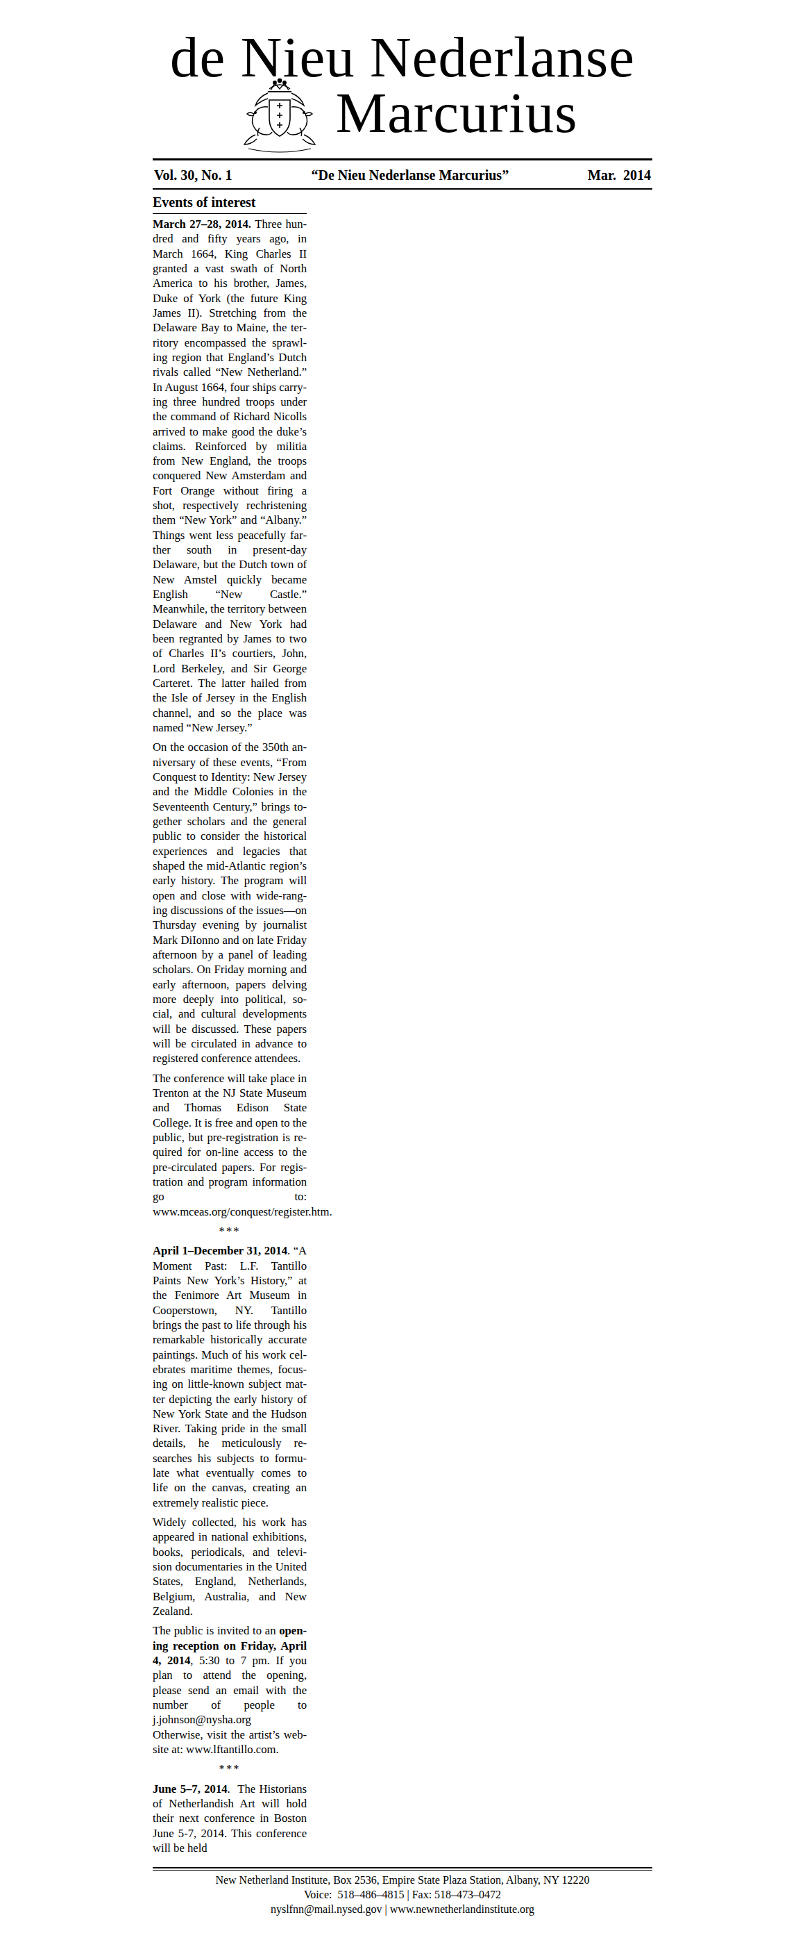de Nieu Nederlanse
Marcurius
Vol. 30, No. 1 “De Nieu Nederlanse Marcurius” Mar. 2014
Events of interest
March 27–28, 2014. Three hundred and fifty years ago, in March 1664, King Charles II granted a vast swath of North America to his brother, James, Duke of York (the future King James II). Stretching from the Delaware Bay to Maine, the territory encompassed the sprawling region that England’s Dutch rivals called “New Netherland.” In August 1664, four ships carrying three hundred troops under the command of Richard Nicolls arrived to make good the duke’s claims. Reinforced by militia from New England, the troops conquered New Amsterdam and Fort Orange without firing a shot, respectively rechristening them “New York” and “Albany.” Things went less peacefully farther south in present-day Delaware, but the Dutch town of New Amstel quickly became English “New Castle.” Meanwhile, the territory between Delaware and New York had been regranted by James to two of Charles II’s courtiers, John, Lord Berkeley, and Sir George Carteret. The latter hailed from the Isle of Jersey in the English channel, and so the place was named “New Jersey.”
On the occasion of the 350th anniversary of these events, “From Conquest to Identity: New Jersey and the Middle Colonies in the Seventeenth Century,” brings together scholars and the general public to consider the historical experiences and legacies that shaped the mid-Atlantic region’s early history. The program will open and close with wide-ranging discussions of the issues—on Thursday evening by journalist Mark DiIonno and on late Friday afternoon by a panel of leading scholars. On Friday morning and early afternoon, papers delving more deeply into political, social, and cultural developments will be discussed. These papers will be circulated in advance to registered conference attendees.
The conference will take place in Trenton at the NJ State Museum and Thomas Edison State College. It is free and open to the public, but pre-registration is required for on-line access to the pre-circulated papers. For registration and program information go to: www.mceas.org/conquest/register.htm.
***
April 1–December 31, 2014. “A Moment Past: L.F. Tantillo Paints New York’s History,” at the Fenimore Art Museum in Cooperstown, NY. Tantillo brings the past to life through his remarkable historically accurate paintings. Much of his work celebrates maritime themes, focusing on little-known subject matter depicting the early history of New York State and the Hudson River. Taking pride in the small details, he meticulously researches his subjects to formulate what eventually comes to life on the canvas, creating an extremely realistic piece.
Widely collected, his work has appeared in national exhibitions, books, periodicals, and television documentaries in the United States, England, Netherlands, Belgium, Australia, and New Zealand.
The public is invited to an opening reception on Friday, April 4, 2014, 5:30 to 7 pm. If you plan to attend the opening, please send an email with the number of people to j.johnson@nysha.org Otherwise, visit the artist’s website at: www.lftantillo.com.
***
June 5–7, 2014. The Historians of Netherlandish Art will hold their next conference in Boston June 5-7, 2014. This conference will be held
New Netherland Institute, Box 2536, Empire State Plaza Station, Albany, NY 12220 Voice: 518–486–4815 | Fax: 518–473–0472 nyslfnn@mail.nysed.gov | www.newnetherlandinstitute.org